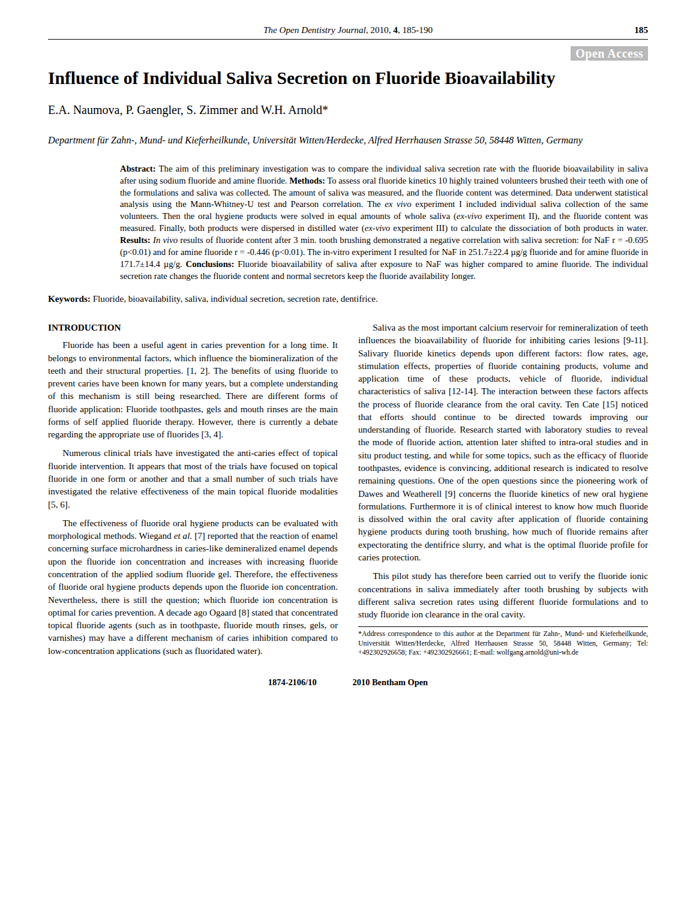The Open Dentistry Journal, 2010, 4, 185-190
185
Open Access
Influence of Individual Saliva Secretion on Fluoride Bioavailability
E.A. Naumova, P. Gaengler, S. Zimmer and W.H. Arnold*
Department für Zahn-, Mund- und Kieferheilkunde, Universität Witten/Herdecke, Alfred Herrhausen Strasse 50, 58448 Witten, Germany
Abstract: The aim of this preliminary investigation was to compare the individual saliva secretion rate with the fluoride bioavailability in saliva after using sodium fluoride and amine fluoride. Methods: To assess oral fluoride kinetics 10 highly trained volunteers brushed their teeth with one of the formulations and saliva was collected. The amount of saliva was measured, and the fluoride content was determined. Data underwent statistical analysis using the Mann-Whitney-U test and Pearson correlation. The ex vivo experiment I included individual saliva collection of the same volunteers. Then the oral hygiene products were solved in equal amounts of whole saliva (ex-vivo experiment II), and the fluoride content was measured. Finally, both products were dispersed in distilled water (ex-vivo experiment III) to calculate the dissociation of both products in water. Results: In vivo results of fluoride content after 3 min. tooth brushing demonstrated a negative correlation with saliva secretion: for NaF r = -0.695 (p<0.01) and for amine fluoride r = -0.446 (p<0.01). The in-vitro experiment I resulted for NaF in 251.7±22.4 µg/g fluoride and for amine fluoride in 171.7±14.4 µg/g. Conclusions: Fluoride bioavailability of saliva after exposure to NaF was higher compared to amine fluoride. The individual secretion rate changes the fluoride content and normal secretors keep the fluoride availability longer.
Keywords: Fluoride, bioavailability, saliva, individual secretion, secretion rate, dentifrice.
Introduction
Fluoride has been a useful agent in caries prevention for a long time. It belongs to environmental factors, which influence the biomineralization of the teeth and their structural properties. [1, 2]. The benefits of using fluoride to prevent caries have been known for many years, but a complete understanding of this mechanism is still being researched. There are different forms of fluoride application: Fluoride toothpastes, gels and mouth rinses are the main forms of self applied fluoride therapy. However, there is currently a debate regarding the appropriate use of fluorides [3, 4].
Numerous clinical trials have investigated the anti-caries effect of topical fluoride intervention. It appears that most of the trials have focused on topical fluoride in one form or another and that a small number of such trials have investigated the relative effectiveness of the main topical fluoride modalities [5, 6].
The effectiveness of fluoride oral hygiene products can be evaluated with morphological methods. Wiegand et al. [7] reported that the reaction of enamel concerning surface microhardness in caries-like demineralized enamel depends upon the fluoride ion concentration and increases with increasing fluoride concentration of the applied sodium fluoride gel. Therefore, the effectiveness of fluoride oral hygiene products depends upon the fluoride ion concentration. Nevertheless, there is still the question; which fluoride ion concentration is optimal for caries prevention. A decade ago Ogaard [8] stated that concentrated topical fluoride agents (such as in toothpaste, fluoride mouth rinses, gels, or varnishes) may have a different mechanism of caries inhibition compared to low-concentration applications (such as fluoridated water).
Saliva as the most important calcium reservoir for remineralization of teeth influences the bioavailability of fluoride for inhibiting caries lesions [9-11]. Salivary fluoride kinetics depends upon different factors: flow rates, age, stimulation effects, properties of fluoride containing products, volume and application time of these products, vehicle of fluoride, individual characteristics of saliva [12-14]. The interaction between these factors affects the process of fluoride clearance from the oral cavity. Ten Cate [15] noticed that efforts should continue to be directed towards improving our understanding of fluoride. Research started with laboratory studies to reveal the mode of fluoride action, attention later shifted to intra-oral studies and in situ product testing, and while for some topics, such as the efficacy of fluoride toothpastes, evidence is convincing, additional research is indicated to resolve remaining questions. One of the open questions since the pioneering work of Dawes and Weatherell [9] concerns the fluoride kinetics of new oral hygiene formulations. Furthermore it is of clinical interest to know how much fluoride is dissolved within the oral cavity after application of fluoride containing hygiene products during tooth brushing, how much of fluoride remains after expectorating the dentifrice slurry, and what is the optimal fluoride profile for caries protection.
This pilot study has therefore been carried out to verify the fluoride ionic concentrations in saliva immediately after tooth brushing by subjects with different saliva secretion rates using different fluoride formulations and to study fluoride ion clearance in the oral cavity.
*Address correspondence to this author at the Department für Zahn-, Mund- und Kieferheilkunde, Universität Witten/Herdecke, Alfred Herrhausen Strasse 50, 58448 Witten, Germany; Tel: +492302926658; Fax: +492302926661; E-mail: wolfgang.arnold@uni-wh.de
1874-2106/10
2010 Bentham Open